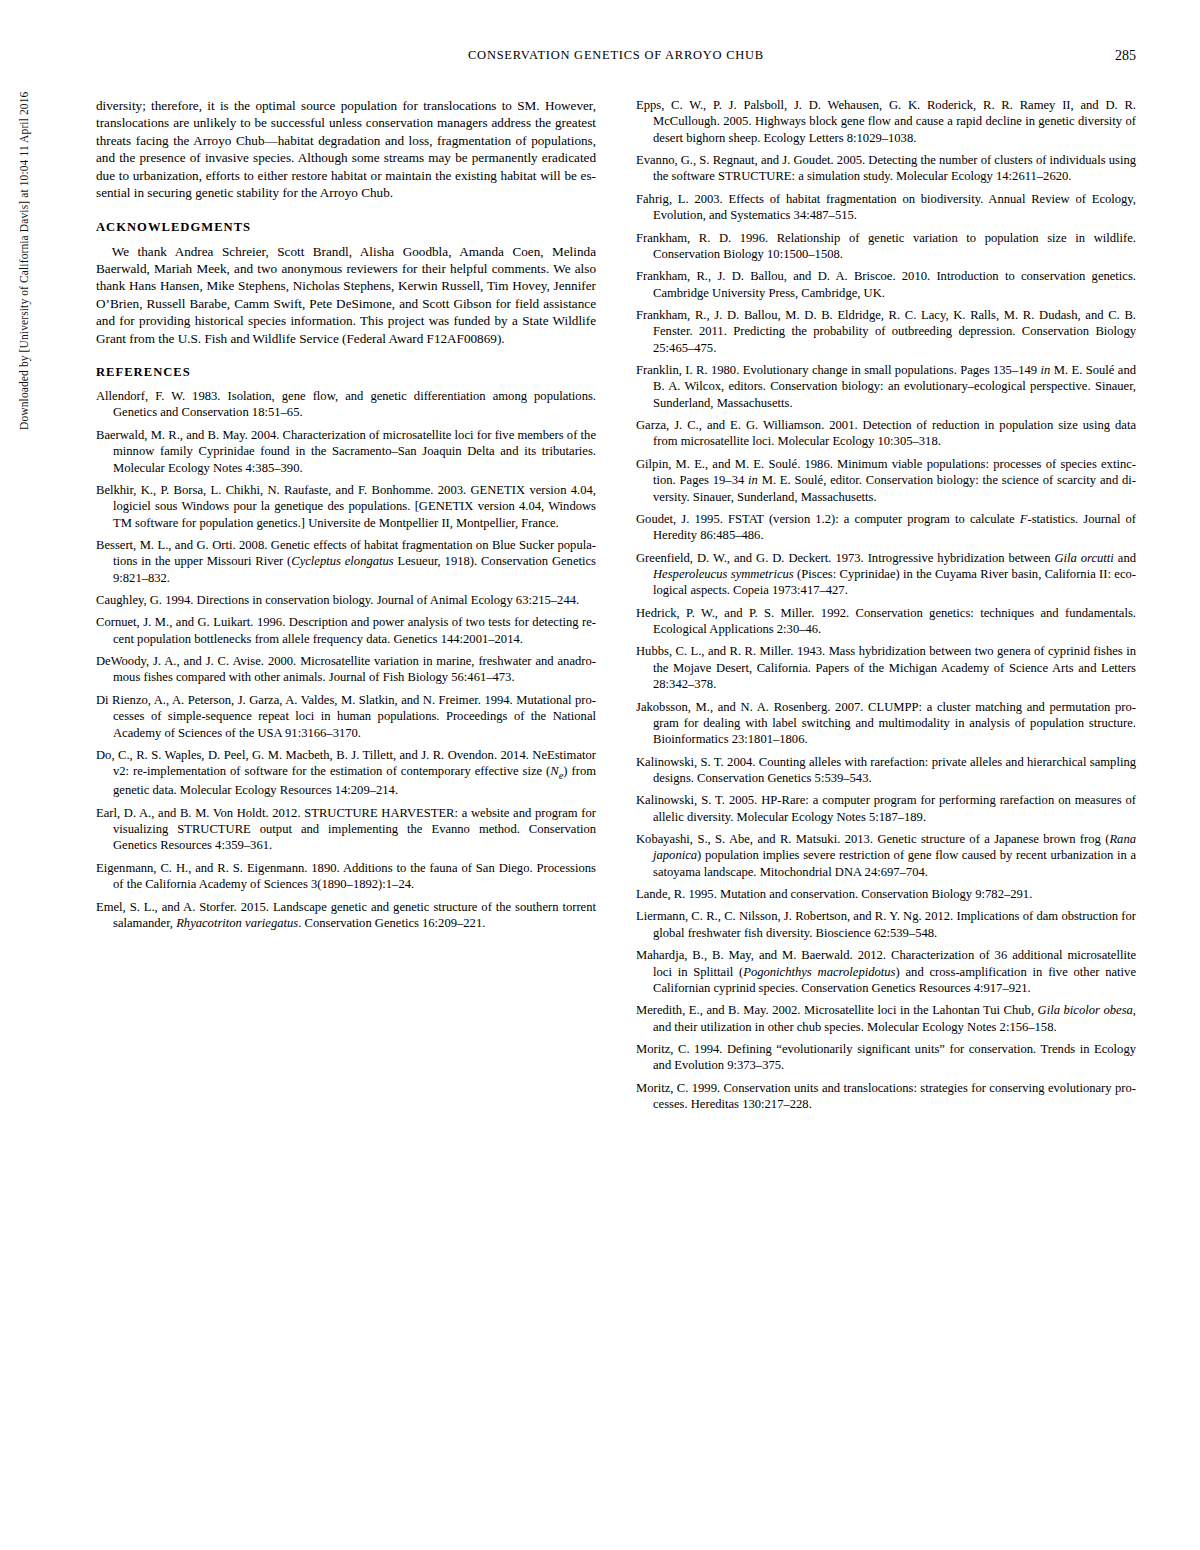Downloaded by [University of California Davis] at 10:04 11 April 2016
Conservation genetics of Arroyo Chub 285
diversity; therefore, it is the optimal source population for translocations to SM. However, translocations are unlikely to be successful unless conservation managers address the greatest threats facing the Arroyo Chub—habitat degradation and loss, fragmentation of populations, and the presence of invasive species. Although some streams may be permanently eradicated due to urbanization, efforts to either restore habitat or maintain the existing habitat will be essential in securing genetic stability for the Arroyo Chub.
Acknowledgments
We thank Andrea Schreier, Scott Brandl, Alisha Goodbla, Amanda Coen, Melinda Baerwald, Mariah Meek, and two anonymous reviewers for their helpful comments. We also thank Hans Hansen, Mike Stephens, Nicholas Stephens, Kerwin Russell, Tim Hovey, Jennifer O’Brien, Russell Barabe, Camm Swift, Pete DeSimone, and Scott Gibson for field assistance and for providing historical species information. This project was funded by a State Wildlife Grant from the U.S. Fish and Wildlife Service (Federal Award F12AF00869).
References
Allendorf, F. W. 1983. Isolation, gene flow, and genetic differentiation among populations. Genetics and Conservation 18:51–65.
Baerwald, M. R., and B. May. 2004. Characterization of microsatellite loci for five members of the minnow family Cyprinidae found in the Sacramento–San Joaquin Delta and its tributaries. Molecular Ecology Notes 4:385–390.
Belkhir, K., P. Borsa, L. Chikhi, N. Raufaste, and F. Bonhomme. 2003. GENETIX version 4.04, logiciel sous Windows pour la genetique des populations. [GENETIX version 4.04, Windows TM software for population genetics.] Universite de Montpellier II, Montpellier, France.
Bessert, M. L., and G. Orti. 2008. Genetic effects of habitat fragmentation on Blue Sucker populations in the upper Missouri River (Cycleptus elongatus Lesueur, 1918). Conservation Genetics 9:821–832.
Caughley, G. 1994. Directions in conservation biology. Journal of Animal Ecology 63:215–244.
Cornuet, J. M., and G. Luikart. 1996. Description and power analysis of two tests for detecting recent population bottlenecks from allele frequency data. Genetics 144:2001–2014.
DeWoody, J. A., and J. C. Avise. 2000. Microsatellite variation in marine, freshwater and anadromous fishes compared with other animals. Journal of Fish Biology 56:461–473.
Di Rienzo, A., A. Peterson, J. Garza, A. Valdes, M. Slatkin, and N. Freimer. 1994. Mutational processes of simple-sequence repeat loci in human populations. Proceedings of the National Academy of Sciences of the USA 91:3166–3170.
Do, C., R. S. Waples, D. Peel, G. M. Macbeth, B. J. Tillett, and J. R. Ovendon. 2014. NeEstimator v2: re-implementation of software for the estimation of contemporary effective size (Ne) from genetic data. Molecular Ecology Resources 14:209–214.
Earl, D. A., and B. M. Von Holdt. 2012. STRUCTURE HARVESTER: a website and program for visualizing STRUCTURE output and implementing the Evanno method. Conservation Genetics Resources 4:359–361.
Eigenmann, C. H., and R. S. Eigenmann. 1890. Additions to the fauna of San Diego. Processions of the California Academy of Sciences 3(1890–1892):1–24.
Emel, S. L., and A. Storfer. 2015. Landscape genetic and genetic structure of the southern torrent salamander, Rhyacotriton variegatus. Conservation Genetics 16:209–221.
Epps, C. W., P. J. Palsboll, J. D. Wehausen, G. K. Roderick, R. R. Ramey II, and D. R. McCullough. 2005. Highways block gene flow and cause a rapid decline in genetic diversity of desert bighorn sheep. Ecology Letters 8:1029–1038.
Evanno, G., S. Regnaut, and J. Goudet. 2005. Detecting the number of clusters of individuals using the software STRUCTURE: a simulation study. Molecular Ecology 14:2611–2620.
Fahrig, L. 2003. Effects of habitat fragmentation on biodiversity. Annual Review of Ecology, Evolution, and Systematics 34:487–515.
Frankham, R. D. 1996. Relationship of genetic variation to population size in wildlife. Conservation Biology 10:1500–1508.
Frankham, R., J. D. Ballou, and D. A. Briscoe. 2010. Introduction to conservation genetics. Cambridge University Press, Cambridge, UK.
Frankham, R., J. D. Ballou, M. D. B. Eldridge, R. C. Lacy, K. Ralls, M. R. Dudash, and C. B. Fenster. 2011. Predicting the probability of outbreeding depression. Conservation Biology 25:465–475.
Franklin, I. R. 1980. Evolutionary change in small populations. Pages 135–149 in M. E. Soulé and B. A. Wilcox, editors. Conservation biology: an evolutionary–ecological perspective. Sinauer, Sunderland, Massachusetts.
Garza, J. C., and E. G. Williamson. 2001. Detection of reduction in population size using data from microsatellite loci. Molecular Ecology 10:305–318.
Gilpin, M. E., and M. E. Soulé. 1986. Minimum viable populations: processes of species extinction. Pages 19–34 in M. E. Soulé, editor. Conservation biology: the science of scarcity and diversity. Sinauer, Sunderland, Massachusetts.
Goudet, J. 1995. FSTAT (version 1.2): a computer program to calculate F-statistics. Journal of Heredity 86:485–486.
Greenfield, D. W., and G. D. Deckert. 1973. Introgressive hybridization between Gila orcutti and Hesperoleucus symmetricus (Pisces: Cyprinidae) in the Cuyama River basin, California II: ecological aspects. Copeia 1973:417–427.
Hedrick, P. W., and P. S. Miller. 1992. Conservation genetics: techniques and fundamentals. Ecological Applications 2:30–46.
Hubbs, C. L., and R. R. Miller. 1943. Mass hybridization between two genera of cyprinid fishes in the Mojave Desert, California. Papers of the Michigan Academy of Science Arts and Letters 28:342–378.
Jakobsson, M., and N. A. Rosenberg. 2007. CLUMPP: a cluster matching and permutation program for dealing with label switching and multimodality in analysis of population structure. Bioinformatics 23:1801–1806.
Kalinowski, S. T. 2004. Counting alleles with rarefaction: private alleles and hierarchical sampling designs. Conservation Genetics 5:539–543.
Kalinowski, S. T. 2005. HP-Rare: a computer program for performing rarefaction on measures of allelic diversity. Molecular Ecology Notes 5:187–189.
Kobayashi, S., S. Abe, and R. Matsuki. 2013. Genetic structure of a Japanese brown frog (Rana japonica) population implies severe restriction of gene flow caused by recent urbanization in a satoyama landscape. Mitochondrial DNA 24:697–704.
Lande, R. 1995. Mutation and conservation. Conservation Biology 9:782–291.
Liermann, C. R., C. Nilsson, J. Robertson, and R. Y. Ng. 2012. Implications of dam obstruction for global freshwater fish diversity. Bioscience 62:539–548.
Mahardja, B., B. May, and M. Baerwald. 2012. Characterization of 36 additional microsatellite loci in Splittail (Pogonichthys macrolepidotus) and cross-amplification in five other native Californian cyprinid species. Conservation Genetics Resources 4:917–921.
Meredith, E., and B. May. 2002. Microsatellite loci in the Lahontan Tui Chub, Gila bicolor obesa, and their utilization in other chub species. Molecular Ecology Notes 2:156–158.
Moritz, C. 1994. Defining “evolutionarily significant units” for conservation. Trends in Ecology and Evolution 9:373–375.
Moritz, C. 1999. Conservation units and translocations: strategies for conserving evolutionary processes. Hereditas 130:217–228.